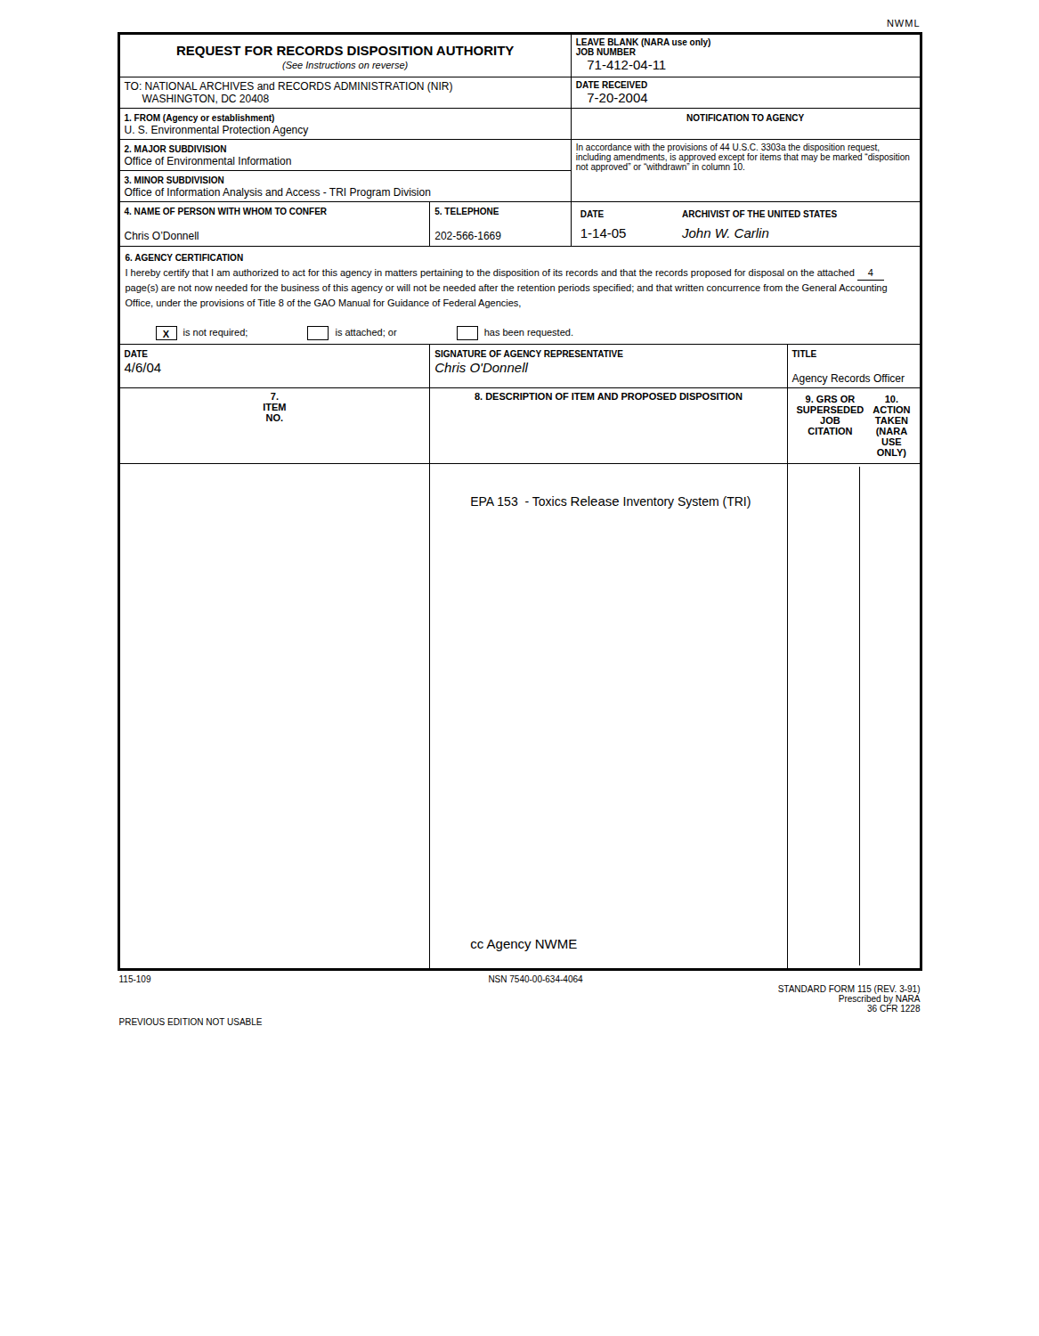NWML
| REQUEST FOR RECORDS DISPOSITION AUTHORITY (See Instructions on reverse) | LEAVE BLANK (NARA use only) JOB NUMBER 71-412-04-11 |
| TO: NATIONAL ARCHIVES and RECORDS ADMINISTRATION (NIR) WASHINGTON, DC 20408 | DATE RECEIVED 7-20-2004 |
| 1. FROM (Agency or establishment) U. S. Environmental Protection Agency | NOTIFICATION TO AGENCY |
| 2. MAJOR SUBDIVISION Office of Environmental Information | In accordance with the provisions of 44 U.S.C. 3303a the disposition request, including amendments, is approved except for items that may be marked “disposition not approved” or “withdrawn” in column 10. |
| 3. MINOR SUBDIVISION Office of Information Analysis and Access - TRI Program Division |
| 4. NAME OF PERSON WITH WHOM TO CONFER Chris O’Donnell | 5. TELEPHONE 202-566-1669 | / DATE / ARCHIVIST OF THE UNITED STATES / / 1-14-05 / John W. Carlin / |
| 6. AGENCY CERTIFICATION I hereby certify that I am authorized to act for this agency in matters pertaining to the disposition of its records and that the records proposed for disposal on the attached 4 page(s) are not now needed for the business of this agency or will not be needed after the retention periods specified; and that written concurrence from the General Accounting Office, under the provisions of Title 8 of the GAO Manual for Guidance of Federal Agencies, X is not required; is attached; or has been requested. |
| DATE 4/6/04 | SIGNATURE OF AGENCY REPRESENTATIVE Chris O'Donnell | TITLE Agency Records Officer |
| 7. ITEM NO. | 8. DESCRIPTION OF ITEM AND PROPOSED DISPOSITION | / 9. GRS OR SUPERSEDED JOB CITATION / 10. ACTION TAKEN (NARA USE ONLY) / |
| | EPA 153 - Toxics Release Inventory System (TRI) cc Agency NWME | |
115-109
NSN 7540-00-634-4064
STANDARD FORM 115 (REV. 3-91)
Prescribed by NARA
36 CFR 1228
PREVIOUS EDITION NOT USABLE